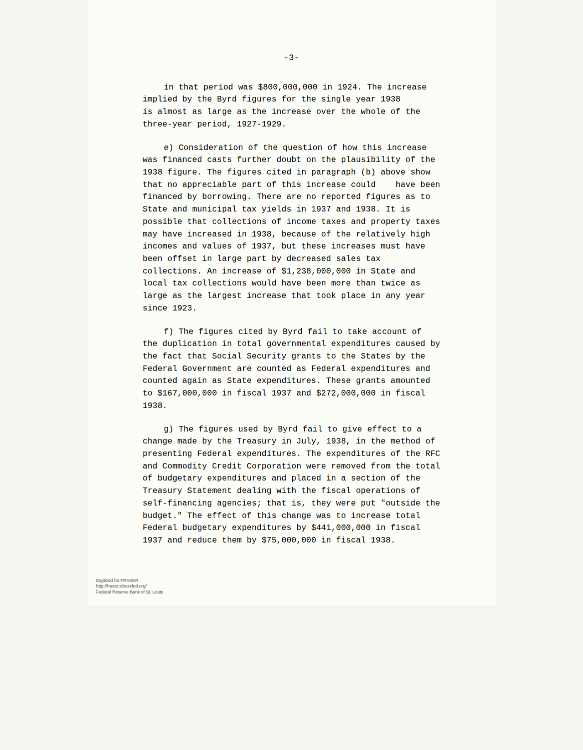-3-
in that period was $800,000,000 in 1924. The increase implied by the Byrd figures for the single year 1938 is almost as large as the increase over the whole of the three-year period, 1927-1929.
e) Consideration of the question of how this increase was financed casts further doubt on the plausibility of the 1938 figure. The figures cited in paragraph (b) above show that no appreciable part of this increase could have been financed by borrowing. There are no reported figures as to State and municipal tax yields in 1937 and 1938. It is possible that collections of income taxes and property taxes may have increased in 1938, because of the relatively high incomes and values of 1937, but these increases must have been offset in large part by decreased sales tax collections. An increase of $1,238,000,000 in State and local tax collections would have been more than twice as large as the largest increase that took place in any year since 1923.
f) The figures cited by Byrd fail to take account of the duplication in total governmental expenditures caused by the fact that Social Security grants to the States by the Federal Government are counted as Federal expenditures and counted again as State expenditures. These grants amounted to $167,000,000 in fiscal 1937 and $272,000,000 in fiscal 1938.
g) The figures used by Byrd fail to give effect to a change made by the Treasury in July, 1938, in the method of presenting Federal expenditures. The expenditures of the RFC and Commodity Credit Corporation were removed from the total of budgetary expenditures and placed in a section of the Treasury Statement dealing with the fiscal operations of self-financing agencies; that is, they were put "outside the budget." The effect of this change was to increase total Federal budgetary expenditures by $441,000,000 in fiscal 1937 and reduce them by $75,000,000 in fiscal 1938.
Digitized for FRASER http://fraser.stlouisfed.org/ Federal Reserve Bank of St. Louis